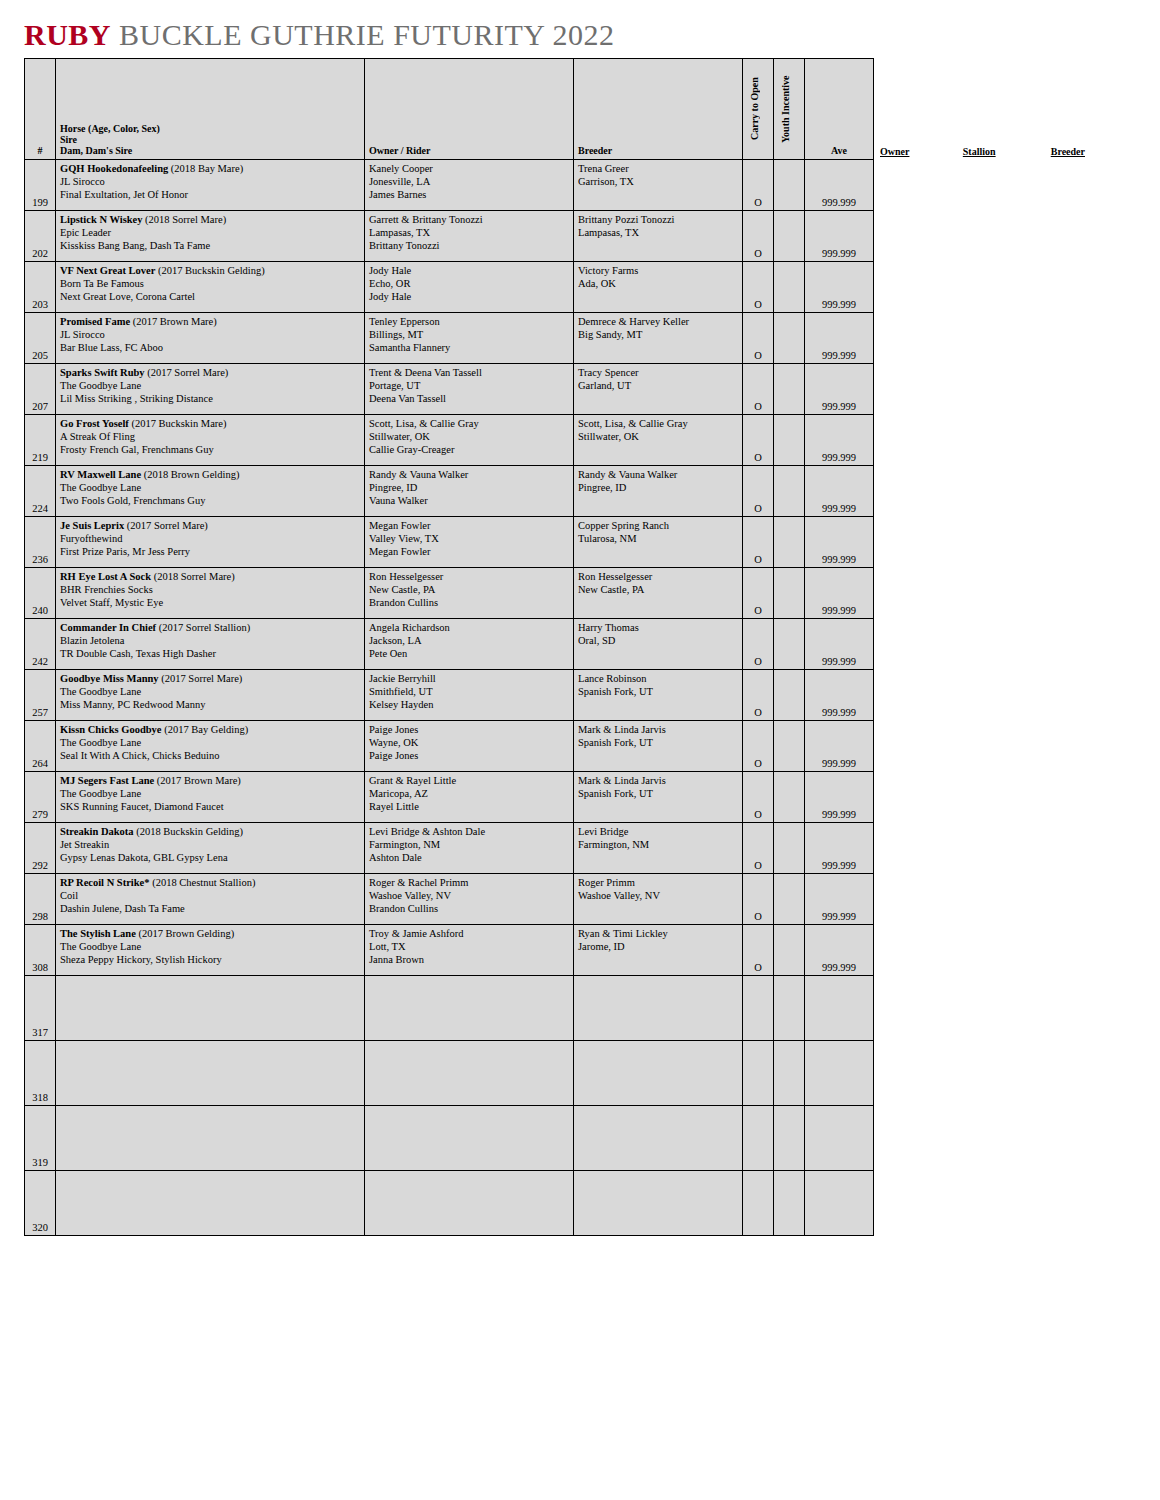Ruby Buckle Guthrie Futurity 2022
| # | Horse (Age, Color, Sex) Sire Dam, Dam's Sire | Owner / Rider | Breeder | Carry to Open | Youth Incentive | Ave | Owner | Stallion | Breeder |
| --- | --- | --- | --- | --- | --- | --- | --- | --- | --- |
| 199 | GQH Hookedonafeeling (2018 Bay Mare) JL Sirocco Final Exultation, Jet Of Honor | Kanely Cooper Jonesville, LA James Barnes | Trena Greer Garrison, TX | O | | 999.999 | | | |
| 202 | Lipstick N Wiskey (2018 Sorrel Mare) Epic Leader Kisskiss Bang Bang, Dash Ta Fame | Garrett & Brittany Tonozzi Lampasas, TX Brittany Tonozzi | Brittany Pozzi Tonozzi Lampasas, TX | O | | 999.999 | | | |
| 203 | VF Next Great Lover (2017 Buckskin Gelding) Born Ta Be Famous Next Great Love, Corona Cartel | Jody Hale Echo, OR Jody Hale | Victory Farms Ada, OK | O | | 999.999 | | | |
| 205 | Promised Fame (2017 Brown Mare) JL Sirocco Bar Blue Lass, FC Aboo | Tenley Epperson Billings, MT Samantha Flannery | Demrece & Harvey Keller Big Sandy, MT | O | | 999.999 | | | |
| 207 | Sparks Swift Ruby (2017 Sorrel Mare) The Goodbye Lane Lil Miss Striking , Striking Distance | Trent & Deena Van Tassell Portage, UT Deena Van Tassell | Tracy Spencer Garland, UT | O | | 999.999 | | | |
| 219 | Go Frost Yoself (2017 Buckskin Mare) A Streak Of Fling Frosty French Gal, Frenchmans Guy | Scott, Lisa, & Callie Gray Stillwater, OK Callie Gray-Creager | Scott, Lisa, & Callie Gray Stillwater, OK | O | | 999.999 | | | |
| 224 | RV Maxwell Lane (2018 Brown Gelding) The Goodbye Lane Two Fools Gold, Frenchmans Guy | Randy & Vauna Walker Pingree, ID Vauna Walker | Randy & Vauna Walker Pingree, ID | O | | 999.999 | | | |
| 236 | Je Suis Leprix (2017 Sorrel Mare) Furyofthewind First Prize Paris, Mr Jess Perry | Megan Fowler Valley View, TX Megan Fowler | Copper Spring Ranch Tularosa, NM | O | | 999.999 | | | |
| 240 | RH Eye Lost A Sock (2018 Sorrel Mare) BHR Frenchies Socks Velvet Staff, Mystic Eye | Ron Hesselgesser New Castle, PA Brandon Cullins | Ron Hesselgesser New Castle, PA | O | | 999.999 | | | |
| 242 | Commander In Chief (2017 Sorrel Stallion) Blazin Jetolena TR Double Cash, Texas High Dasher | Angela Richardson Jackson, LA Pete Oen | Harry Thomas Oral, SD | O | | 999.999 | | | |
| 257 | Goodbye Miss Manny (2017 Sorrel Mare) The Goodbye Lane Miss Manny, PC Redwood Manny | Jackie Berryhill Smithfield, UT Kelsey Hayden | Lance Robinson Spanish Fork, UT | O | | 999.999 | | | |
| 264 | Kissn Chicks Goodbye (2017 Bay Gelding) The Goodbye Lane Seal It With A Chick, Chicks Beduino | Paige Jones Wayne, OK Paige Jones | Mark & Linda Jarvis Spanish Fork, UT | O | | 999.999 | | | |
| 279 | MJ Segers Fast Lane (2017 Brown Mare) The Goodbye Lane SKS Running Faucet, Diamond Faucet | Grant & Rayel Little Maricopa, AZ Rayel Little | Mark & Linda Jarvis Spanish Fork, UT | O | | 999.999 | | | |
| 292 | Streakin Dakota (2018 Buckskin Gelding) Jet Streakin Gypsy Lenas Dakota, GBL Gypsy Lena | Levi Bridge & Ashton Dale Farmington, NM Ashton Dale | Levi Bridge Farmington, NM | O | | 999.999 | | | |
| 298 | RP Recoil N Strike* (2018 Chestnut Stallion) Coil Dashin Julene, Dash Ta Fame | Roger & Rachel Primm Washoe Valley, NV Brandon Cullins | Roger Primm Washoe Valley, NV | O | | 999.999 | | | |
| 308 | The Stylish Lane (2017 Brown Gelding) The Goodbye Lane Sheza Peppy Hickory, Stylish Hickory | Troy & Jamie Ashford Lott, TX Janna Brown | Ryan & Timi Lickley Jarome, ID | O | | 999.999 | | | |
| 317 | | | | | | | | | |
| 318 | | | | | | | | | |
| 319 | | | | | | | | | |
| 320 | | | | | | | | | |